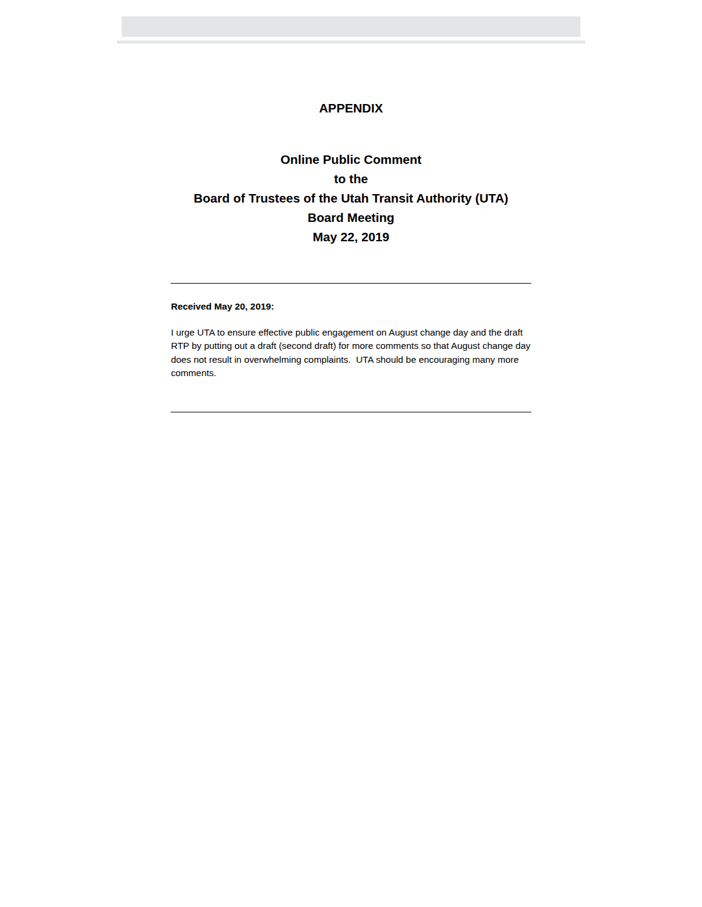APPENDIX
Online Public Comment
to the
Board of Trustees of the Utah Transit Authority (UTA)
Board Meeting
May 22, 2019
Received May 20, 2019:
I urge UTA to ensure effective public engagement on August change day and the draft RTP by putting out a draft (second draft) for more comments so that August change day does not result in overwhelming complaints. UTA should be encouraging many more comments.